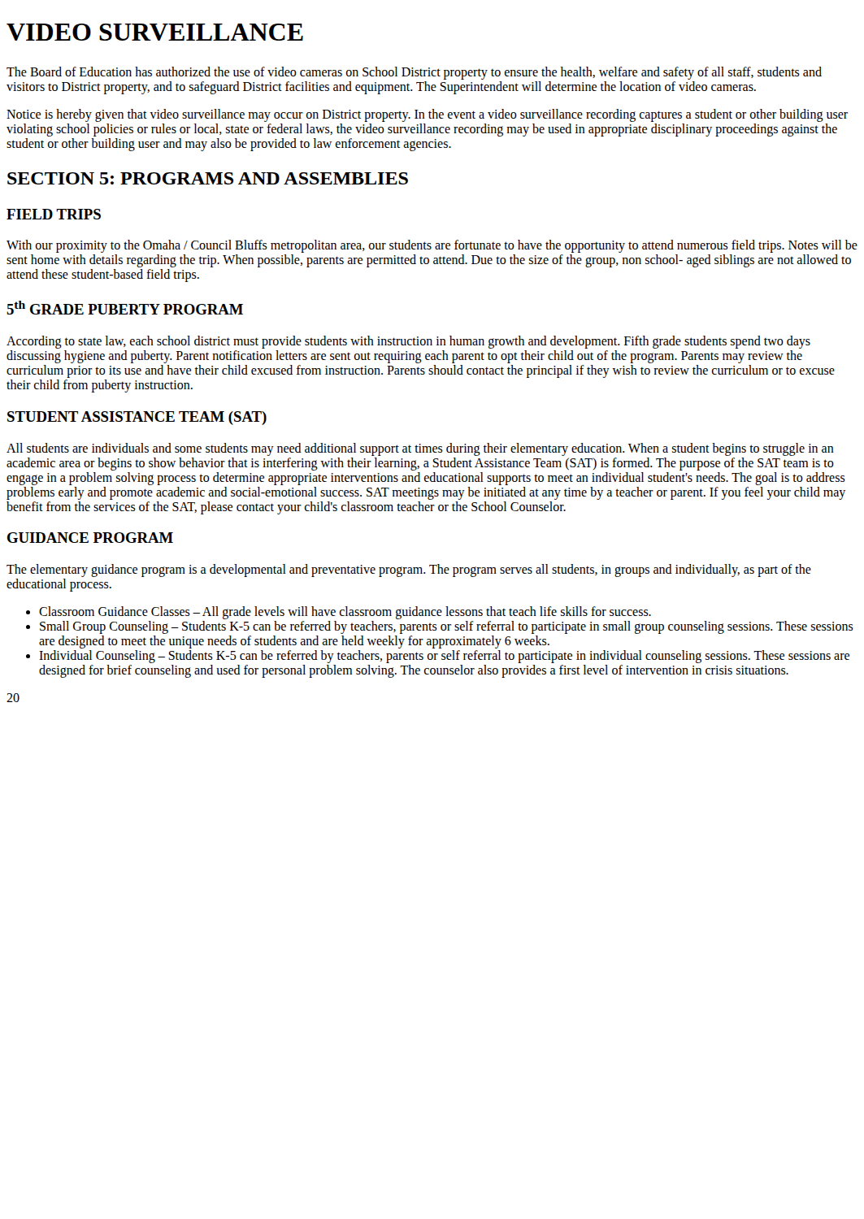VIDEO SURVEILLANCE
The Board of Education has authorized the use of video cameras on School District property to ensure the health, welfare and safety of all staff, students and visitors to District property, and to safeguard District facilities and equipment. The Superintendent will determine the location of video cameras.
Notice is hereby given that video surveillance may occur on District property. In the event a video surveillance recording captures a student or other building user violating school policies or rules or local, state or federal laws, the video surveillance recording may be used in appropriate disciplinary proceedings against the student or other building user and may also be provided to law enforcement agencies.
SECTION 5: PROGRAMS AND ASSEMBLIES
FIELD TRIPS
With our proximity to the Omaha / Council Bluffs metropolitan area, our students are fortunate to have the opportunity to attend numerous field trips. Notes will be sent home with details regarding the trip. When possible, parents are permitted to attend. Due to the size of the group, non school- aged siblings are not allowed to attend these student-based field trips.
5th GRADE PUBERTY PROGRAM
According to state law, each school district must provide students with instruction in human growth and development. Fifth grade students spend two days discussing hygiene and puberty. Parent notification letters are sent out requiring each parent to opt their child out of the program. Parents may review the curriculum prior to its use and have their child excused from instruction. Parents should contact the principal if they wish to review the curriculum or to excuse their child from puberty instruction.
STUDENT ASSISTANCE TEAM (SAT)
All students are individuals and some students may need additional support at times during their elementary education. When a student begins to struggle in an academic area or begins to show behavior that is interfering with their learning, a Student Assistance Team (SAT) is formed. The purpose of the SAT team is to engage in a problem solving process to determine appropriate interventions and educational supports to meet an individual student's needs. The goal is to address problems early and promote academic and social-emotional success. SAT meetings may be initiated at any time by a teacher or parent. If you feel your child may benefit from the services of the SAT, please contact your child's classroom teacher or the School Counselor.
GUIDANCE PROGRAM
The elementary guidance program is a developmental and preventative program. The program serves all students, in groups and individually, as part of the educational process.
Classroom Guidance Classes – All grade levels will have classroom guidance lessons that teach life skills for success.
Small Group Counseling – Students K-5 can be referred by teachers, parents or self referral to participate in small group counseling sessions. These sessions are designed to meet the unique needs of students and are held weekly for approximately 6 weeks.
Individual Counseling – Students K-5 can be referred by teachers, parents or self referral to participate in individual counseling sessions. These sessions are designed for brief counseling and used for personal problem solving. The counselor also provides a first level of intervention in crisis situations.
20